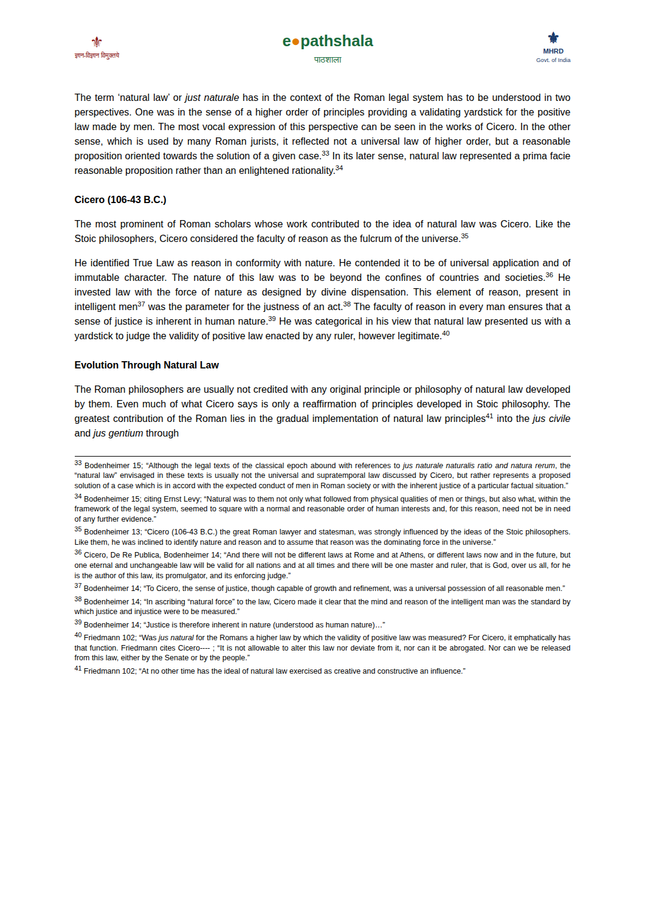⚜ ज्ञान-विज्ञान विमुक्तये
e●pathshala पाठशाला
⚜ MHRD Govt. of India
The term ‘natural law’ or just naturale has in the context of the Roman legal system has to be understood in two perspectives. One was in the sense of a higher order of principles providing a validating yardstick for the positive law made by men. The most vocal expression of this perspective can be seen in the works of Cicero. In the other sense, which is used by many Roman jurists, it reflected not a universal law of higher order, but a reasonable proposition oriented towards the solution of a given case.33 In its later sense, natural law represented a prima facie reasonable proposition rather than an enlightened rationality.34
Cicero (106-43 B.C.)
The most prominent of Roman scholars whose work contributed to the idea of natural law was Cicero. Like the Stoic philosophers, Cicero considered the faculty of reason as the fulcrum of the universe.35
He identified True Law as reason in conformity with nature. He contended it to be of universal application and of immutable character. The nature of this law was to be beyond the confines of countries and societies.36 He invested law with the force of nature as designed by divine dispensation. This element of reason, present in intelligent men37 was the parameter for the justness of an act.38 The faculty of reason in every man ensures that a sense of justice is inherent in human nature.39 He was categorical in his view that natural law presented us with a yardstick to judge the validity of positive law enacted by any ruler, however legitimate.40
Evolution Through Natural Law
The Roman philosophers are usually not credited with any original principle or philosophy of natural law developed by them. Even much of what Cicero says is only a reaffirmation of principles developed in Stoic philosophy. The greatest contribution of the Roman lies in the gradual implementation of natural law principles41 into the jus civile and jus gentium through
33 Bodenheimer 15; “Although the legal texts of the classical epoch abound with references to jus naturale naturalis ratio and natura rerum, the “natural law” envisaged in these texts is usually not the universal and supratemporal law discussed by Cicero, but rather represents a proposed solution of a case which is in accord with the expected conduct of men in Roman society or with the inherent justice of a particular factual situation.”
34 Bodenheimer 15; citing Ernst Levy; “Natural was to them not only what followed from physical qualities of men or things, but also what, within the framework of the legal system, seemed to square with a normal and reasonable order of human interests and, for this reason, need not be in need of any further evidence.”
35 Bodenheimer 13; “Cicero (106-43 B.C.) the great Roman lawyer and statesman, was strongly influenced by the ideas of the Stoic philosophers. Like them, he was inclined to identify nature and reason and to assume that reason was the dominating force in the universe.”
36 Cicero, De Re Publica, Bodenheimer 14; “And there will not be different laws at Rome and at Athens, or different laws now and in the future, but one eternal and unchangeable law will be valid for all nations and at all times and there will be one master and ruler, that is God, over us all, for he is the author of this law, its promulgator, and its enforcing judge.”
37 Bodenheimer 14; “To Cicero, the sense of justice, though capable of growth and refinement, was a universal possession of all reasonable men.”
38 Bodenheimer 14; “In ascribing “natural force” to the law, Cicero made it clear that the mind and reason of the intelligent man was the standard by which justice and injustice were to be measured.”
39 Bodenheimer 14; “Justice is therefore inherent in nature (understood as human nature)…”
40 Friedmann 102; “Was jus natural for the Romans a higher law by which the validity of positive law was measured? For Cicero, it emphatically has that function. Friedmann cites Cicero---- ; “It is not allowable to alter this law nor deviate from it, nor can it be abrogated. Nor can we be released from this law, either by the Senate or by the people.”
41 Friedmann 102; “At no other time has the ideal of natural law exercised as creative and constructive an influence.”